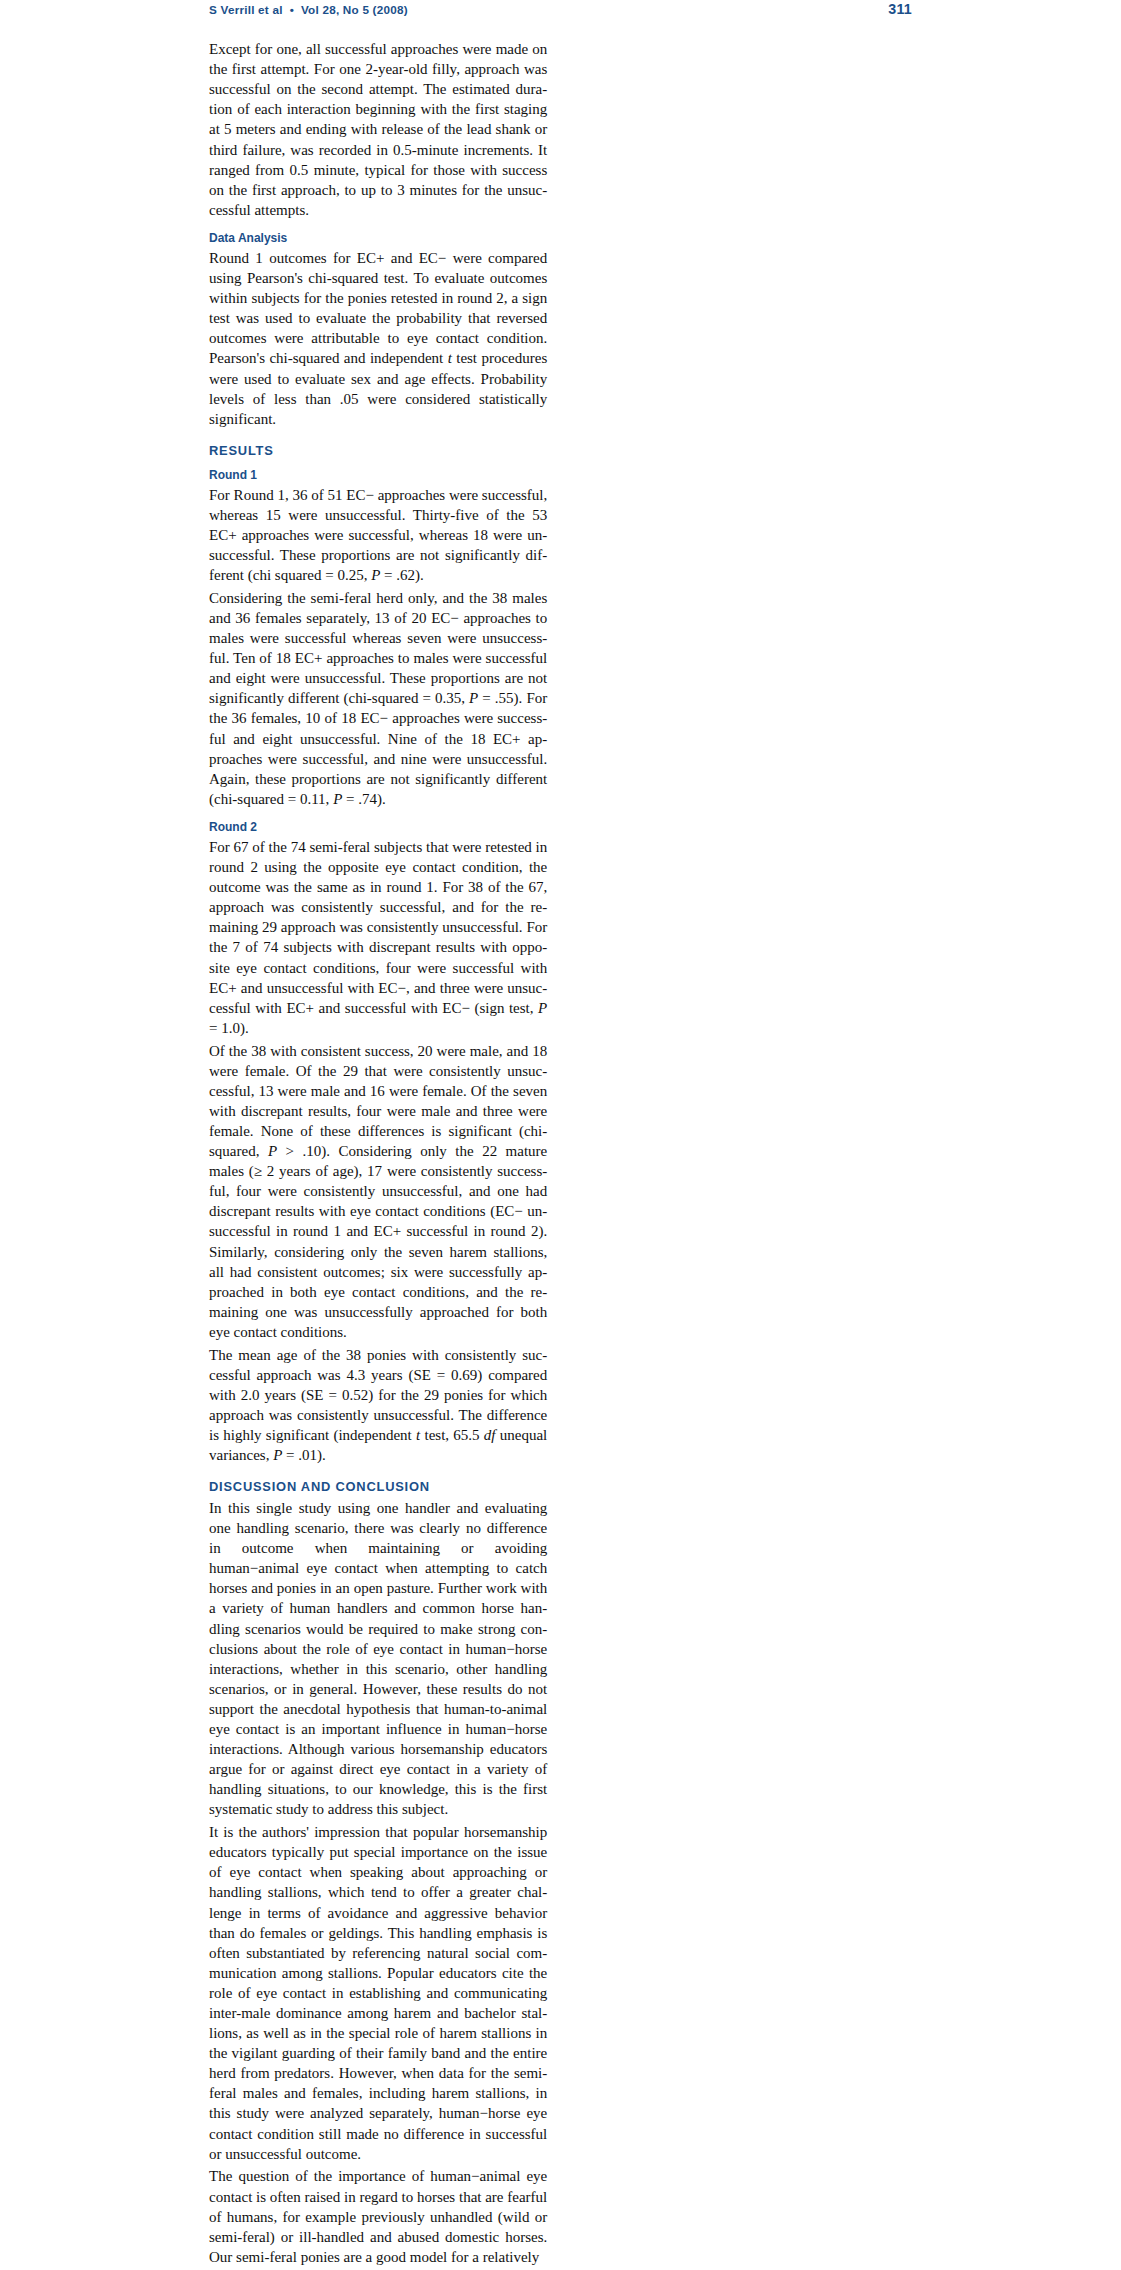S Verrill et al • Vol 28, No 5 (2008)
311
Except for one, all successful approaches were made on the first attempt. For one 2-year-old filly, approach was successful on the second attempt. The estimated duration of each interaction beginning with the first staging at 5 meters and ending with release of the lead shank or third failure, was recorded in 0.5-minute increments. It ranged from 0.5 minute, typical for those with success on the first approach, to up to 3 minutes for the unsuccessful attempts.
Data Analysis
Round 1 outcomes for EC+ and EC− were compared using Pearson's chi-squared test. To evaluate outcomes within subjects for the ponies retested in round 2, a sign test was used to evaluate the probability that reversed outcomes were attributable to eye contact condition. Pearson's chi-squared and independent t test procedures were used to evaluate sex and age effects. Probability levels of less than .05 were considered statistically significant.
Results
Round 1
For Round 1, 36 of 51 EC− approaches were successful, whereas 15 were unsuccessful. Thirty-five of the 53 EC+ approaches were successful, whereas 18 were unsuccessful. These proportions are not significantly different (chi squared = 0.25, P = .62).
Considering the semi-feral herd only, and the 38 males and 36 females separately, 13 of 20 EC− approaches to males were successful whereas seven were unsuccessful. Ten of 18 EC+ approaches to males were successful and eight were unsuccessful. These proportions are not significantly different (chi-squared = 0.35, P = .55). For the 36 females, 10 of 18 EC− approaches were successful and eight unsuccessful. Nine of the 18 EC+ approaches were successful, and nine were unsuccessful. Again, these proportions are not significantly different (chi-squared = 0.11, P = .74).
Round 2
For 67 of the 74 semi-feral subjects that were retested in round 2 using the opposite eye contact condition, the outcome was the same as in round 1. For 38 of the 67, approach was consistently successful, and for the remaining 29 approach was consistently unsuccessful. For the 7 of 74 subjects with discrepant results with opposite eye contact conditions, four were successful with EC+ and unsuccessful with EC−, and three were unsuccessful with EC+ and successful with EC− (sign test, P = 1.0).
Of the 38 with consistent success, 20 were male, and 18 were female. Of the 29 that were consistently unsuccessful, 13 were male and 16 were female. Of the seven with discrepant results, four were male and three were female. None of these differences is significant (chi-squared, P > .10). Considering only the 22 mature males (≥ 2 years of age), 17 were consistently successful, four were consistently unsuccessful, and one had discrepant results with eye contact conditions (EC− unsuccessful in round 1 and EC+ successful in round 2). Similarly, considering only the seven harem stallions, all had consistent outcomes; six were successfully approached in both eye contact conditions, and the remaining one was unsuccessfully approached for both eye contact conditions.
The mean age of the 38 ponies with consistently successful approach was 4.3 years (SE = 0.69) compared with 2.0 years (SE = 0.52) for the 29 ponies for which approach was consistently unsuccessful. The difference is highly significant (independent t test, 65.5 df unequal variances, P = .01).
Discussion and Conclusion
In this single study using one handler and evaluating one handling scenario, there was clearly no difference in outcome when maintaining or avoiding human−animal eye contact when attempting to catch horses and ponies in an open pasture. Further work with a variety of human handlers and common horse handling scenarios would be required to make strong conclusions about the role of eye contact in human−horse interactions, whether in this scenario, other handling scenarios, or in general. However, these results do not support the anecdotal hypothesis that human-to-animal eye contact is an important influence in human−horse interactions. Although various horsemanship educators argue for or against direct eye contact in a variety of handling situations, to our knowledge, this is the first systematic study to address this subject.
It is the authors' impression that popular horsemanship educators typically put special importance on the issue of eye contact when speaking about approaching or handling stallions, which tend to offer a greater challenge in terms of avoidance and aggressive behavior than do females or geldings. This handling emphasis is often substantiated by referencing natural social communication among stallions. Popular educators cite the role of eye contact in establishing and communicating inter-male dominance among harem and bachelor stallions, as well as in the special role of harem stallions in the vigilant guarding of their family band and the entire herd from predators. However, when data for the semi-feral males and females, including harem stallions, in this study were analyzed separately, human−horse eye contact condition still made no difference in successful or unsuccessful outcome.
The question of the importance of human−animal eye contact is often raised in regard to horses that are fearful of humans, for example previously unhandled (wild or semi-feral) or ill-handled and abused domestic horses. Our semi-feral ponies are a good model for a relatively